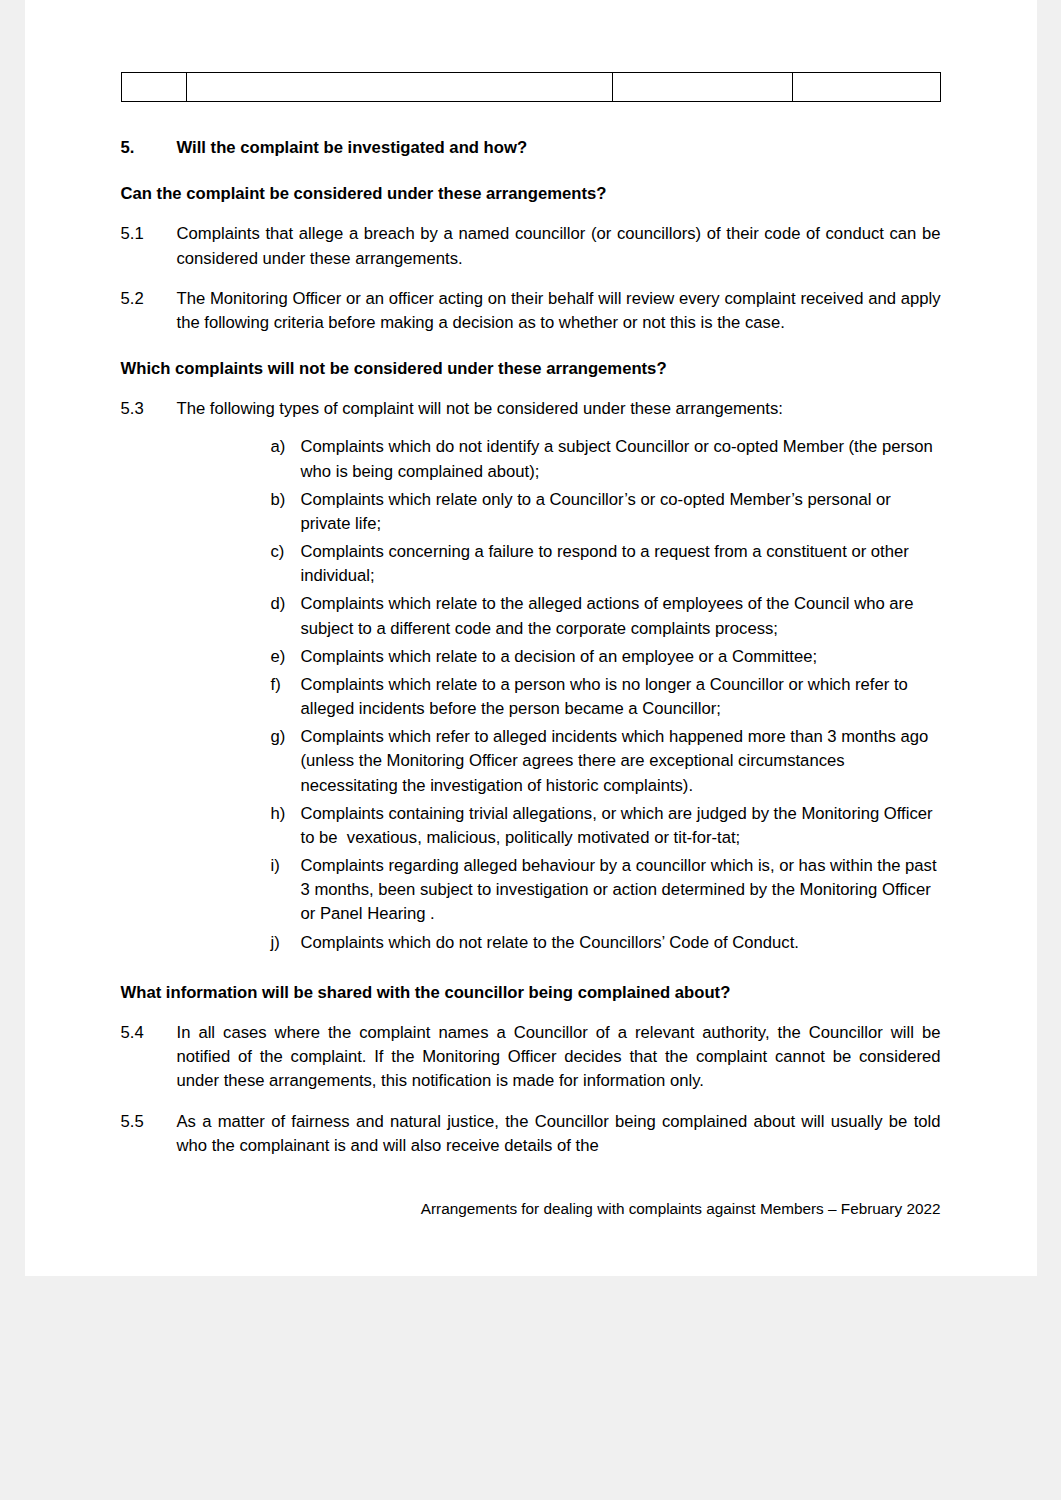5. Will the complaint be investigated and how?
Can the complaint be considered under these arrangements?
5.1 Complaints that allege a breach by a named councillor (or councillors) of their code of conduct can be considered under these arrangements.
5.2 The Monitoring Officer or an officer acting on their behalf will review every complaint received and apply the following criteria before making a decision as to whether or not this is the case.
Which complaints will not be considered under these arrangements?
5.3 The following types of complaint will not be considered under these arrangements:
a) Complaints which do not identify a subject Councillor or co-opted Member (the person who is being complained about);
b) Complaints which relate only to a Councillor’s or co-opted Member’s personal or private life;
c) Complaints concerning a failure to respond to a request from a constituent or other individual;
d) Complaints which relate to the alleged actions of employees of the Council who are subject to a different code and the corporate complaints process;
e) Complaints which relate to a decision of an employee or a Committee;
f) Complaints which relate to a person who is no longer a Councillor or which refer to alleged incidents before the person became a Councillor;
g) Complaints which refer to alleged incidents which happened more than 3 months ago (unless the Monitoring Officer agrees there are exceptional circumstances necessitating the investigation of historic complaints).
h) Complaints containing trivial allegations, or which are judged by the Monitoring Officer to be vexatious, malicious, politically motivated or tit-for-tat;
i) Complaints regarding alleged behaviour by a councillor which is, or has within the past 3 months, been subject to investigation or action determined by the Monitoring Officer or Panel Hearing .
j) Complaints which do not relate to the Councillors’ Code of Conduct.
What information will be shared with the councillor being complained about?
5.4 In all cases where the complaint names a Councillor of a relevant authority, the Councillor will be notified of the complaint. If the Monitoring Officer decides that the complaint cannot be considered under these arrangements, this notification is made for information only.
5.5 As a matter of fairness and natural justice, the Councillor being complained about will usually be told who the complainant is and will also receive details of the
Arrangements for dealing with complaints against Members – February 2022